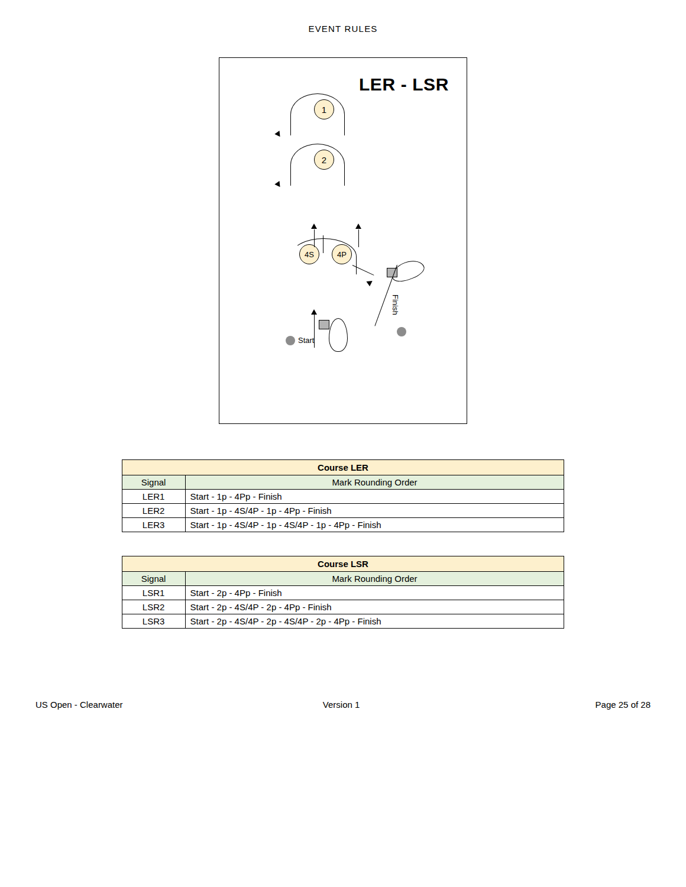EVENT RULES
LER - LSR
1
2
4S
4P
Start
Finish
Course LER
| Signal | Mark Rounding Order |
| --- | --- |
| LER1 | Start - 1p - 4Pp - Finish |
| LER2 | Start - 1p - 4S/4P - 1p - 4Pp - Finish |
| LER3 | Start - 1p - 4S/4P - 1p - 4S/4P - 1p - 4Pp - Finish |
Course LSR
| Signal | Mark Rounding Order |
| --- | --- |
| LSR1 | Start - 2p - 4Pp - Finish |
| LSR2 | Start - 2p - 4S/4P - 2p - 4Pp - Finish |
| LSR3 | Start - 2p - 4S/4P - 2p - 4S/4P - 2p - 4Pp - Finish |
US Open - Clearwater Version 1 Page 25 of 28